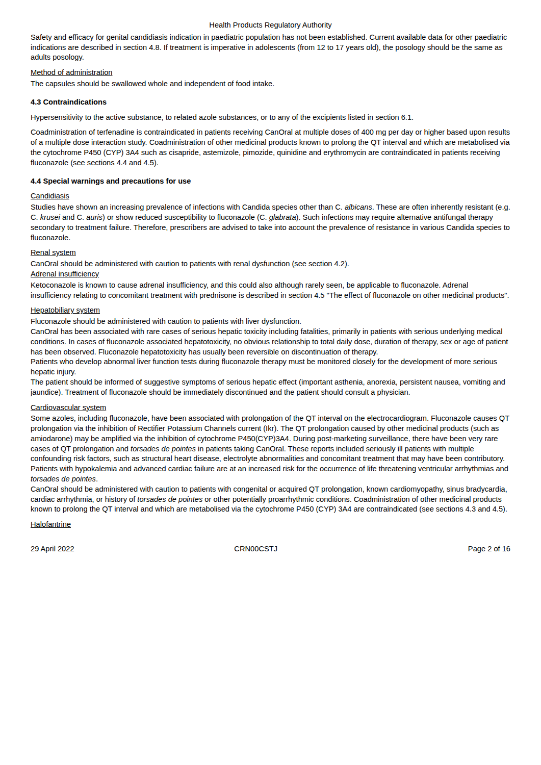Health Products Regulatory Authority
Safety and efficacy for genital candidiasis indication in paediatric population has not been established. Current available data for other paediatric indications are described in section 4.8. If treatment is imperative in adolescents (from 12 to 17 years old), the posology should be the same as adults posology.
Method of administration
The capsules should be swallowed whole and independent of food intake.
4.3 Contraindications
Hypersensitivity to the active substance, to related azole substances, or to any of the excipients listed in section 6.1.
Coadministration of terfenadine is contraindicated in patients receiving CanOral at multiple doses of 400 mg per day or higher based upon results of a multiple dose interaction study. Coadministration of other medicinal products known to prolong the QT interval and which are metabolised via the cytochrome P450 (CYP) 3A4 such as cisapride, astemizole, pimozide, quinidine and erythromycin are contraindicated in patients receiving fluconazole (see sections 4.4 and 4.5).
4.4 Special warnings and precautions for use
Candidiasis
Studies have shown an increasing prevalence of infections with Candida species other than C. albicans. These are often inherently resistant (e.g. C. krusei and C. auris) or show reduced susceptibility to fluconazole (C. glabrata). Such infections may require alternative antifungal therapy secondary to treatment failure. Therefore, prescribers are advised to take into account the prevalence of resistance in various Candida species to fluconazole.
Renal system
CanOral should be administered with caution to patients with renal dysfunction (see section 4.2).
Adrenal insufficiency
Ketoconazole is known to cause adrenal insufficiency, and this could also although rarely seen, be applicable to fluconazole. Adrenal insufficiency relating to concomitant treatment with prednisone is described in section 4.5 "The effect of fluconazole on other medicinal products".
Hepatobiliary system
Fluconazole should be administered with caution to patients with liver dysfunction.
CanOral has been associated with rare cases of serious hepatic toxicity including fatalities, primarily in patients with serious underlying medical conditions. In cases of fluconazole associated hepatotoxicity, no obvious relationship to total daily dose, duration of therapy, sex or age of patient has been observed. Fluconazole hepatotoxicity has usually been reversible on discontinuation of therapy.
Patients who develop abnormal liver function tests during fluconazole therapy must be monitored closely for the development of more serious hepatic injury.
The patient should be informed of suggestive symptoms of serious hepatic effect (important asthenia, anorexia, persistent nausea, vomiting and jaundice). Treatment of fluconazole should be immediately discontinued and the patient should consult a physician.
Cardiovascular system
Some azoles, including fluconazole, have been associated with prolongation of the QT interval on the electrocardiogram. Fluconazole causes QT prolongation via the inhibition of Rectifier Potassium Channels current (Ikr). The QT prolongation caused by other medicinal products (such as amiodarone) may be amplified via the inhibition of cytochrome P450(CYP)3A4. During post-marketing surveillance, there have been very rare cases of QT prolongation and torsades de pointes in patients taking CanOral. These reports included seriously ill patients with multiple confounding risk factors, such as structural heart disease, electrolyte abnormalities and concomitant treatment that may have been contributory. Patients with hypokalemia and advanced cardiac failure are at an increased risk for the occurrence of life threatening ventricular arrhythmias and torsades de pointes.
CanOral should be administered with caution to patients with congenital or acquired QT prolongation, known cardiomyopathy, sinus bradycardia, cardiac arrhythmia, or history of torsades de pointes or other potentially proarrhythmic conditions. Coadministration of other medicinal products known to prolong the QT interval and which are metabolised via the cytochrome P450 (CYP) 3A4 are contraindicated (see sections 4.3 and 4.5).
Halofantrine
29 April 2022 CRN00CSTJ Page 2 of 16